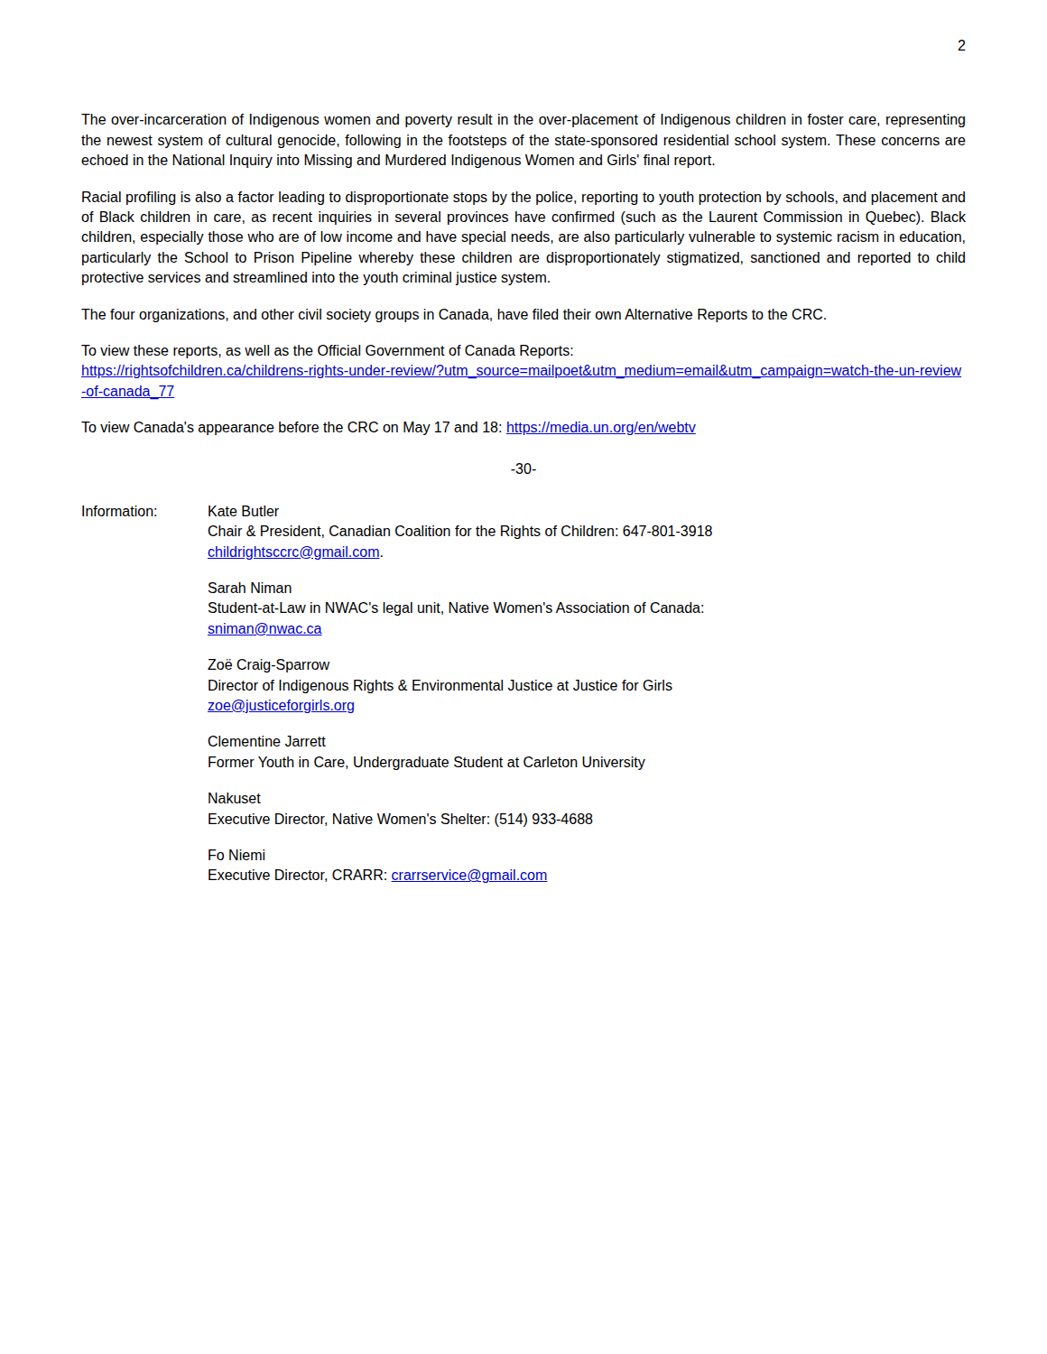2
The over-incarceration of Indigenous women and poverty result in the over-placement of Indigenous children in foster care, representing the newest system of cultural genocide, following in the footsteps of the state-sponsored residential school system. These concerns are echoed in the National Inquiry into Missing and Murdered Indigenous Women and Girls' final report.
Racial profiling is also a factor leading to disproportionate stops by the police, reporting to youth protection by schools, and placement and of Black children in care, as recent inquiries in several provinces have confirmed (such as the Laurent Commission in Quebec). Black children, especially those who are of low income and have special needs, are also particularly vulnerable to systemic racism in education, particularly the School to Prison Pipeline whereby these children are disproportionately stigmatized, sanctioned and reported to child protective services and streamlined into the youth criminal justice system.
The four organizations, and other civil society groups in Canada, have filed their own Alternative Reports to the CRC.
To view these reports, as well as the Official Government of Canada Reports:
https://rightsofchildren.ca/childrens-rights-under-review/?utm_source=mailpoet&utm_medium=email&utm_campaign=watch-the-un-review-of-canada_77
To view Canada's appearance before the CRC on May 17 and 18: https://media.un.org/en/webtv
-30-
Information:
Kate Butler
Chair & President, Canadian Coalition for the Rights of Children: 647-801-3918
childrightsccrc@gmail.com.
Sarah Niman
Student-at-Law in NWAC's legal unit, Native Women's Association of Canada:
sniman@nwac.ca
Zoë Craig-Sparrow
Director of Indigenous Rights & Environmental Justice at Justice for Girls
zoe@justiceforgirls.org
Clementine Jarrett
Former Youth in Care, Undergraduate Student at Carleton University
Nakuset
Executive Director, Native Women's Shelter: (514) 933-4688
Fo Niemi
Executive Director, CRARR: crarrservice@gmail.com